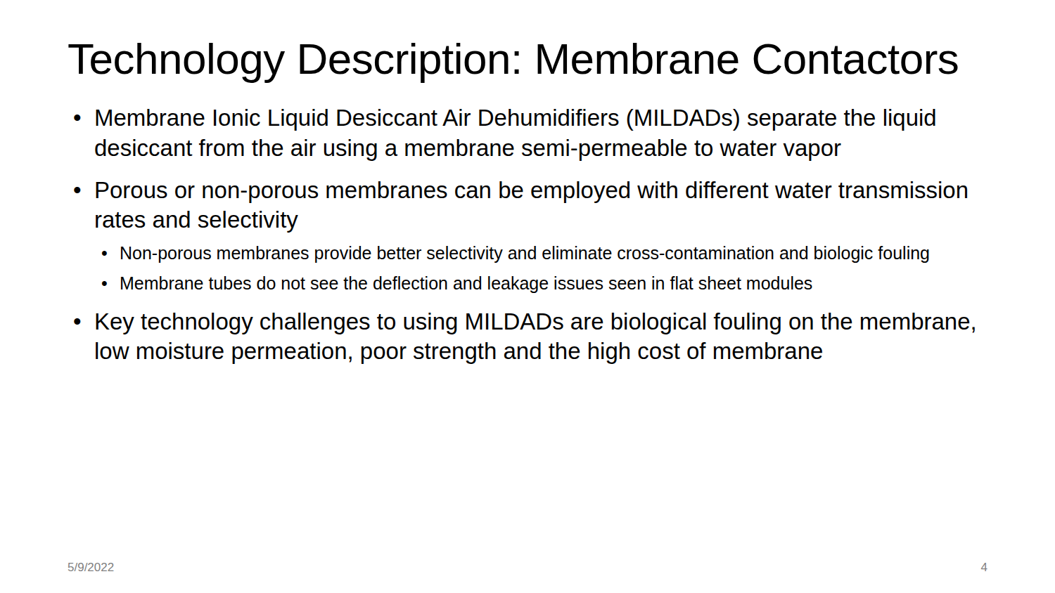Technology Description: Membrane Contactors
Membrane Ionic Liquid Desiccant Air Dehumidifiers (MILDADs) separate the liquid desiccant from the air using a membrane semi-permeable to water vapor
Porous or non-porous membranes can be employed with different water transmission rates and selectivity
Non-porous membranes provide better selectivity and eliminate cross-contamination and biologic fouling
Membrane tubes do not see the deflection and leakage issues seen in flat sheet modules
Key technology challenges to using MILDADs are biological fouling on the membrane, low moisture permeation, poor strength and the high cost of membrane
5/9/2022 4